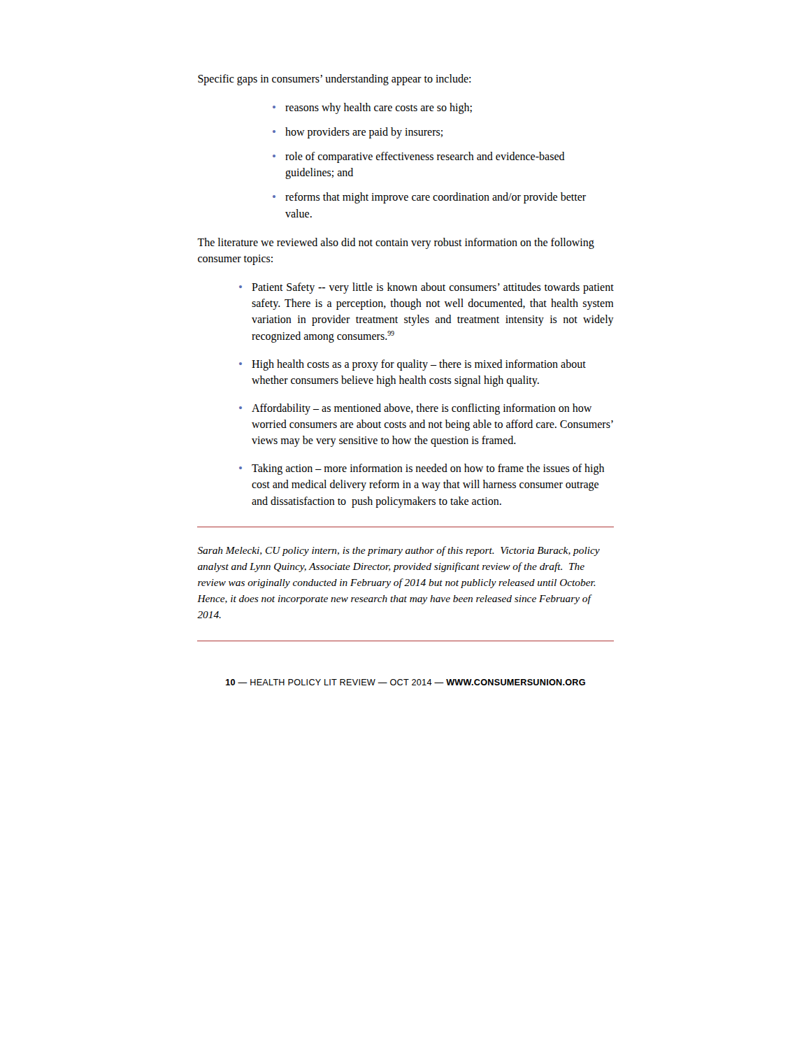Specific gaps in consumers’ understanding appear to include:
reasons why health care costs are so high;
how providers are paid by insurers;
role of comparative effectiveness research and evidence-based guidelines; and
reforms that might improve care coordination and/or provide better value.
The literature we reviewed also did not contain very robust information on the following consumer topics:
Patient Safety -- very little is known about consumers’ attitudes towards patient safety. There is a perception, though not well documented, that health system variation in provider treatment styles and treatment intensity is not widely recognized among consumers.99
High health costs as a proxy for quality – there is mixed information about whether consumers believe high health costs signal high quality.
Affordability – as mentioned above, there is conflicting information on how worried consumers are about costs and not being able to afford care. Consumers’ views may be very sensitive to how the question is framed.
Taking action – more information is needed on how to frame the issues of high cost and medical delivery reform in a way that will harness consumer outrage and dissatisfaction to push policymakers to take action.
Sarah Melecki, CU policy intern, is the primary author of this report. Victoria Burack, policy analyst and Lynn Quincy, Associate Director, provided significant review of the draft. The review was originally conducted in February of 2014 but not publicly released until October. Hence, it does not incorporate new research that may have been released since February of 2014.
10 — HEALTH POLICY LIT REVIEW — OCT 2014 — WWW.CONSUMERSUNION.ORG